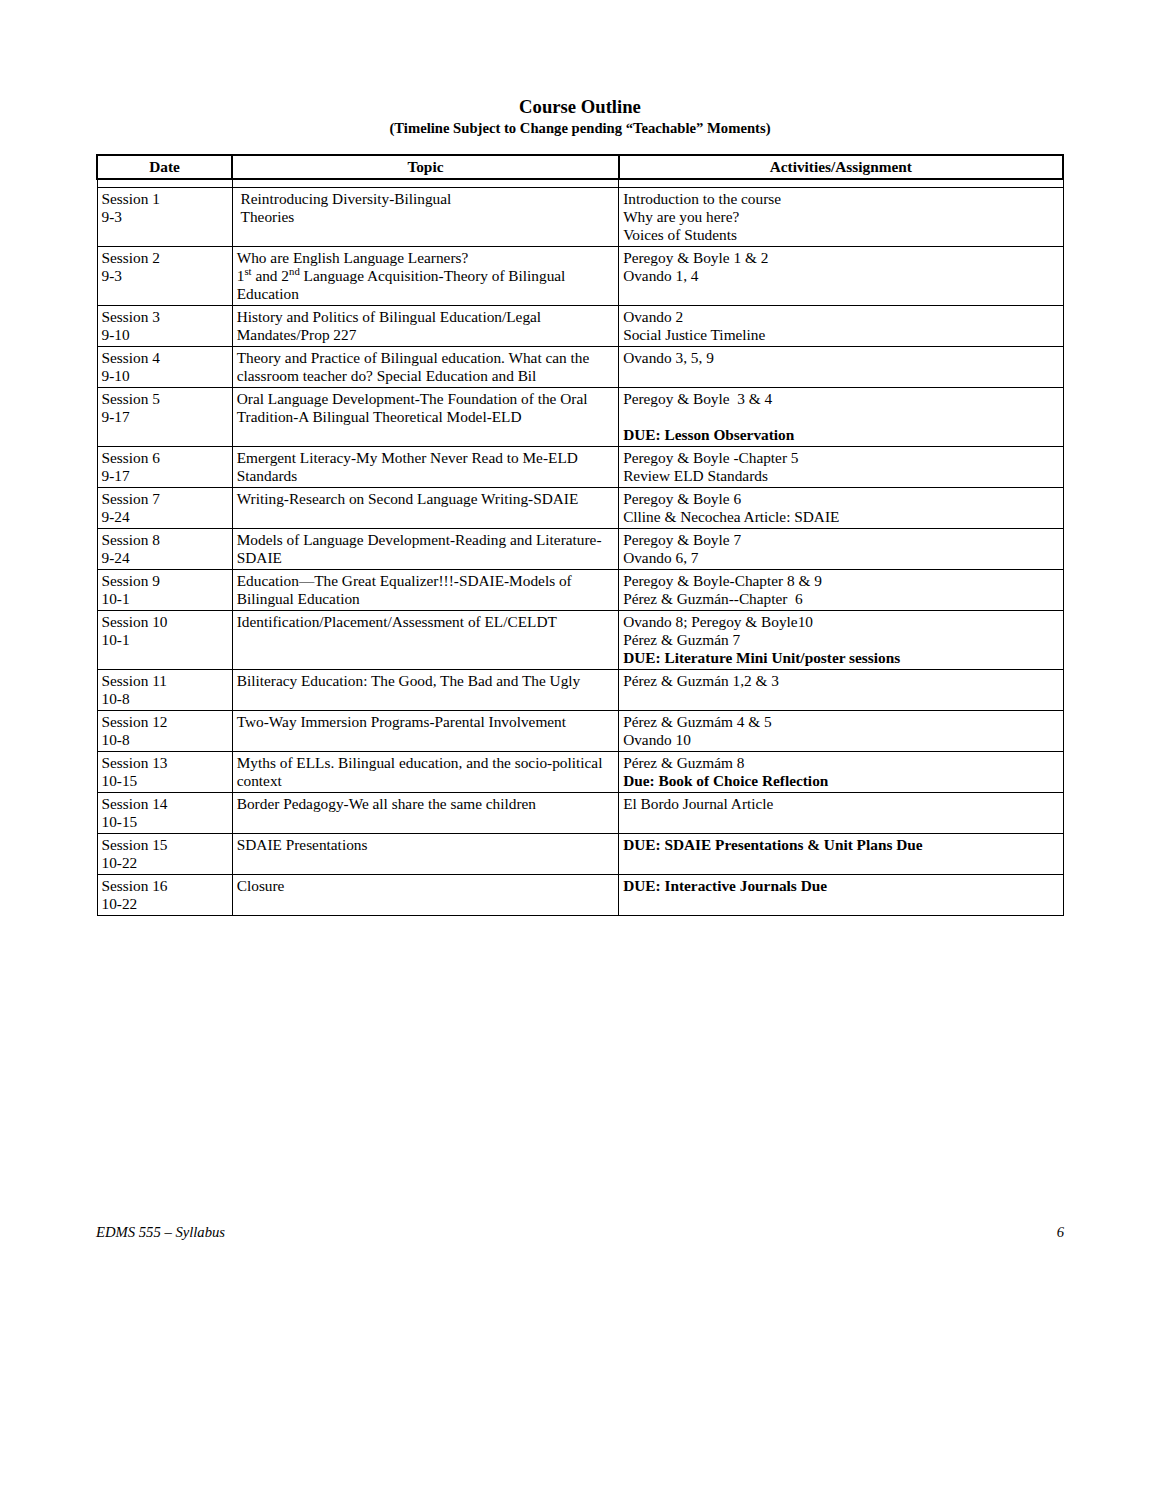Course Outline
(Timeline Subject to Change pending “Teachable” Moments)
| Date | Topic | Activities/Assignment |
| --- | --- | --- |
| Session 1 9-3 | Reintroducing Diversity-Bilingual Theories | Introduction to the course Why are you here? Voices of Students |
| Session 2 9-3 | Who are English Language Learners? 1 st and 2 nd Language Acquisition-Theory of Bilingual Education | Peregoy & Boyle 1 & 2 Ovando 1, 4 |
| Session 3 9-10 | History and Politics of Bilingual Education/Legal Mandates/Prop 227 | Ovando 2 Social Justice Timeline |
| Session 4 9-10 | Theory and Practice of Bilingual education. What can the classroom teacher do? Special Education and Bil | Ovando 3, 5, 9 |
| Session 5 9-17 | Oral Language Development-The Foundation of the Oral Tradition-A Bilingual Theoretical Model-ELD | Peregoy & Boyle 3 & 4 DUE: Lesson Observation |
| Session 6 9-17 | Emergent Literacy-My Mother Never Read to Me-ELD Standards | Peregoy & Boyle -Chapter 5 Review ELD Standards |
| Session 7 9-24 | Writing-Research on Second Language Writing-SDAIE | Peregoy & Boyle 6 Clline & Necochea Article: SDAIE |
| Session 8 9-24 | Models of Language Development-Reading and Literature-SDAIE | Peregoy & Boyle 7 Ovando 6, 7 |
| Session 9 10-1 | Education—The Great Equalizer!!!-SDAIE-Models of Bilingual Education | Peregoy & Boyle-Chapter 8 & 9 Pérez & Guzmán--Chapter 6 |
| Session 10 10-1 | Identification/Placement/Assessment of EL/CELDT | Ovando 8; Peregoy & Boyle10 Pérez & Guzmán 7 DUE: Literature Mini Unit/poster sessions |
| Session 11 10-8 | Biliteracy Education: The Good, The Bad and The Ugly | Pérez & Guzmán 1,2 & 3 |
| Session 12 10-8 | Two-Way Immersion Programs-Parental Involvement | Pérez & Guzmám 4 & 5 Ovando 10 |
| Session 13 10-15 | Myths of ELLs. Bilingual education, and the socio-political context | Pérez & Guzmám 8 Due: Book of Choice Reflection |
| Session 14 10-15 | Border Pedagogy-We all share the same children | El Bordo Journal Article |
| Session 15 10-22 | SDAIE Presentations | DUE: SDAIE Presentations & Unit Plans Due |
| Session 16 10-22 | Closure | DUE: Interactive Journals Due |
EDMS 555 – Syllabus 6